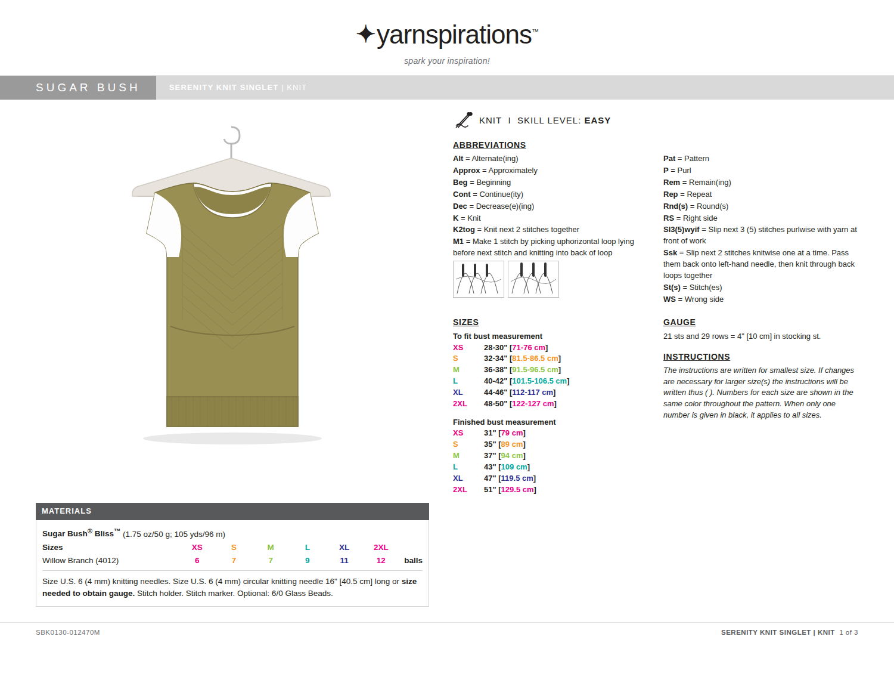✦yarnspirations™
spark your inspiration!
SUGAR BUSH
SERENITY KNIT SINGLET | KNIT
MATERIALS
Sugar Bush® Bliss™ (1.75 oz/50 g; 105 yds/96 m)
| Sizes | XS | S | M | L | XL | 2XL | |
| --- | --- | --- | --- | --- | --- | --- | --- |
| Willow Branch (4012) | 6 | 7 | 7 | 9 | 11 | 12 | balls |
Size U.S. 6 (4 mm) knitting needles. Size U.S. 6 (4 mm) circular knitting needle 16" [40.5 cm] long or size needed to obtain gauge. Stitch holder. Stitch marker. Optional: 6/0 Glass Beads.
KNIT I SKILL LEVEL: EASY
ABBREVIATIONS
Alt = Alternate(ing)
Approx = Approximately
Beg = Beginning
Cont = Continue(ity)
Dec = Decrease(e)(ing)
K = Knit
K2tog = Knit next 2 stitches together
M1 = Make 1 stitch by picking uphorizontal loop lying before next stitch and knitting into back of loop
Pat = Pattern
P = Purl
Rem = Remain(ing)
Rep = Repeat
Rnd(s) = Round(s)
RS = Right side
Sl3(5)wyif = Slip next 3 (5) stitches purlwise with yarn at front of work
Ssk = Slip next 2 stitches knitwise one at a time. Pass them back onto left-hand needle, then knit through back loops together
St(s) = Stitch(es)
WS = Wrong side
SIZES
To fit bust measurement
XS 28-30" [71-76 cm]
S 32-34" [81.5-86.5 cm]
M 36-38" [91.5-96.5 cm]
L 40-42" [101.5-106.5 cm]
XL 44-46" [112-117 cm]
2XL 48-50" [122-127 cm]
Finished bust measurement
XS 31" [79 cm]
S 35" [89 cm]
M 37" [94 cm]
L 43" [109 cm]
XL 47" [119.5 cm]
2XL 51" [129.5 cm]
GAUGE
21 sts and 29 rows = 4" [10 cm] in stocking st.
INSTRUCTIONS
The instructions are written for smallest size. If changes are necessary for larger size(s) the instructions will be written thus ( ). Numbers for each size are shown in the same color throughout the pattern. When only one number is given in black, it applies to all sizes.
SBK0130-012470M
SERENITY KNIT SINGLET | KNIT 1 of 3